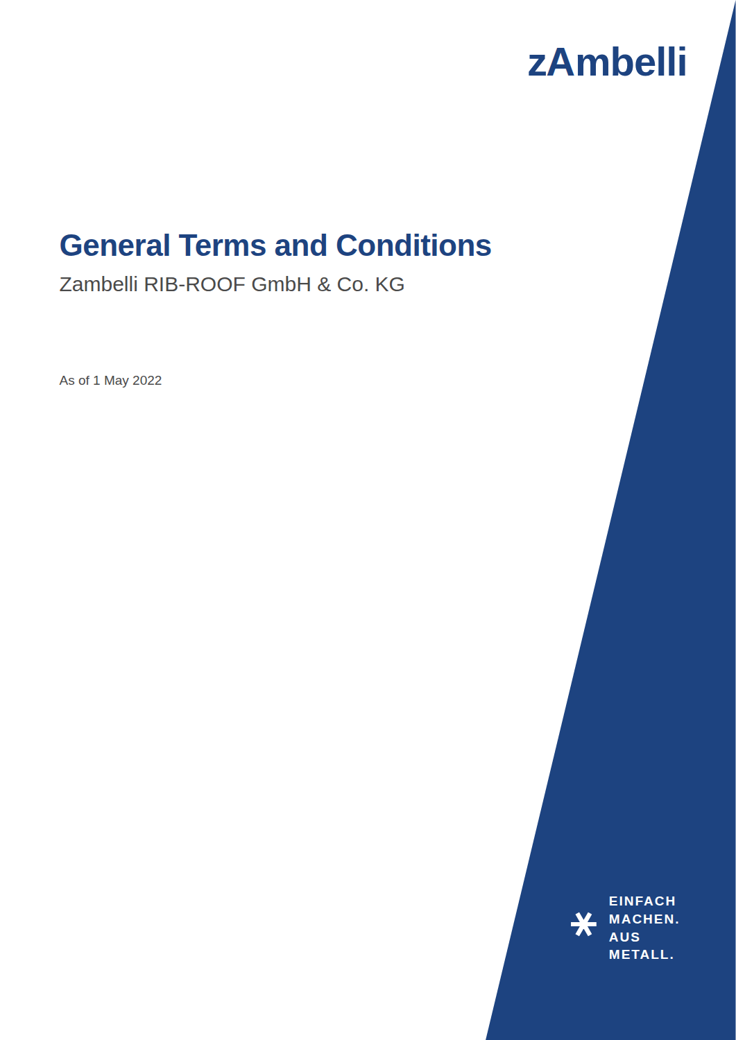zAmbelli
General Terms and Conditions
Zambelli RIB-ROOF GmbH & Co. KG
As of 1 May 2022
⚹ Einfach
Machen.
Aus
Metall.